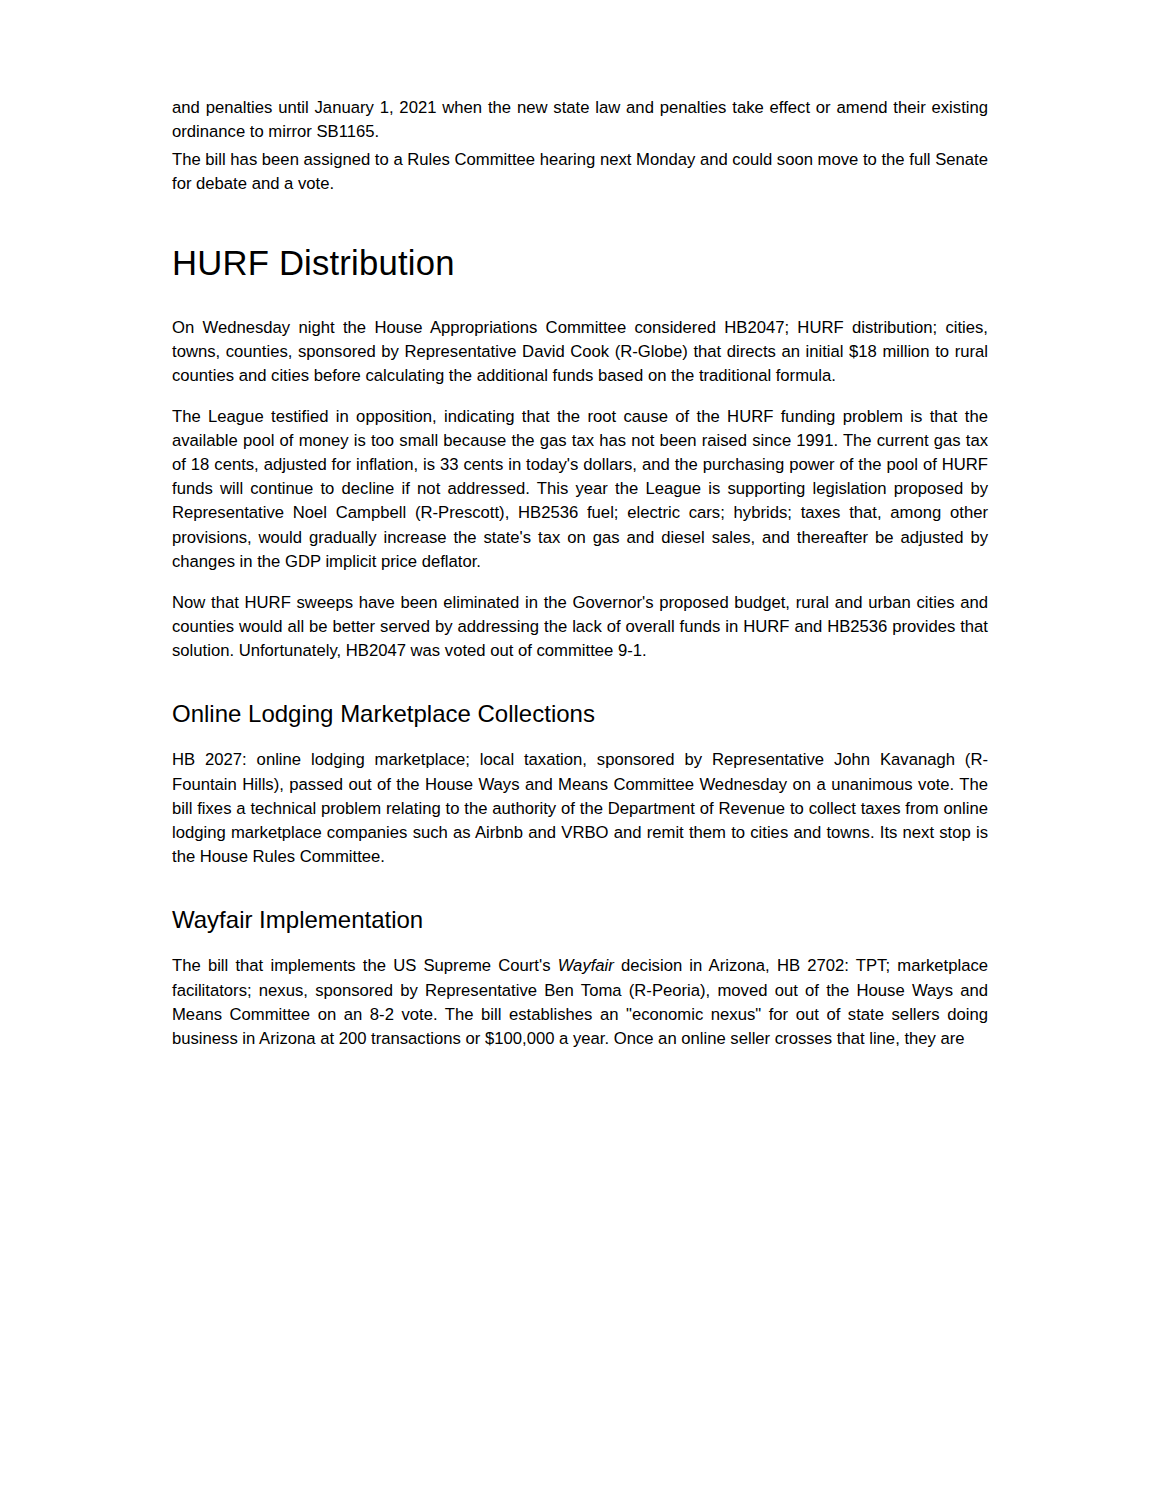and penalties until January 1, 2021 when the new state law and penalties take effect or amend their existing ordinance to mirror SB1165.
The bill has been assigned to a Rules Committee hearing next Monday and could soon move to the full Senate for debate and a vote.
HURF Distribution
On Wednesday night the House Appropriations Committee considered HB2047; HURF distribution; cities, towns, counties, sponsored by Representative David Cook (R-Globe) that directs an initial $18 million to rural counties and cities before calculating the additional funds based on the traditional formula.
The League testified in opposition, indicating that the root cause of the HURF funding problem is that the available pool of money is too small because the gas tax has not been raised since 1991. The current gas tax of 18 cents, adjusted for inflation, is 33 cents in today's dollars, and the purchasing power of the pool of HURF funds will continue to decline if not addressed. This year the League is supporting legislation proposed by Representative Noel Campbell (R-Prescott), HB2536 fuel; electric cars; hybrids; taxes that, among other provisions, would gradually increase the state's tax on gas and diesel sales, and thereafter be adjusted by changes in the GDP implicit price deflator.
Now that HURF sweeps have been eliminated in the Governor's proposed budget, rural and urban cities and counties would all be better served by addressing the lack of overall funds in HURF and HB2536 provides that solution. Unfortunately, HB2047 was voted out of committee 9-1.
Online Lodging Marketplace Collections
HB 2027: online lodging marketplace; local taxation, sponsored by Representative John Kavanagh (R-Fountain Hills), passed out of the House Ways and Means Committee Wednesday on a unanimous vote. The bill fixes a technical problem relating to the authority of the Department of Revenue to collect taxes from online lodging marketplace companies such as Airbnb and VRBO and remit them to cities and towns. Its next stop is the House Rules Committee.
Wayfair Implementation
The bill that implements the US Supreme Court's Wayfair decision in Arizona, HB 2702: TPT; marketplace facilitators; nexus, sponsored by Representative Ben Toma (R-Peoria), moved out of the House Ways and Means Committee on an 8-2 vote. The bill establishes an "economic nexus" for out of state sellers doing business in Arizona at 200 transactions or $100,000 a year. Once an online seller crosses that line, they are